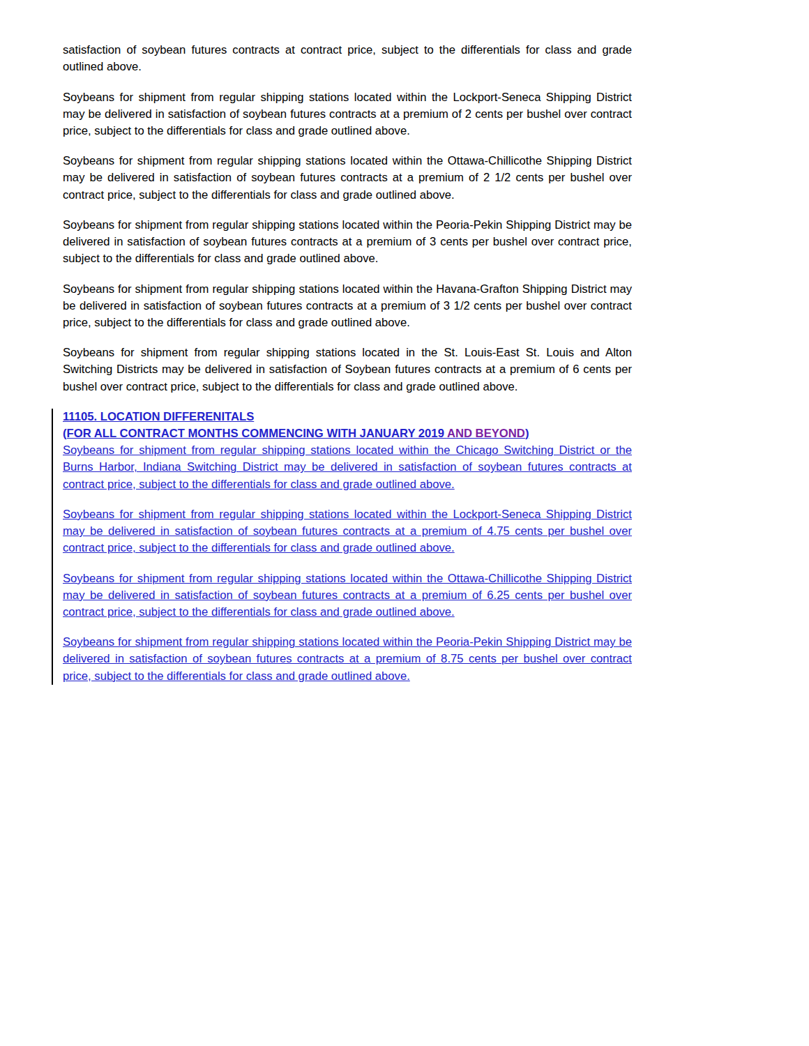satisfaction of soybean futures contracts at contract price, subject to the differentials for class and grade outlined above.
Soybeans for shipment from regular shipping stations located within the Lockport-Seneca Shipping District may be delivered in satisfaction of soybean futures contracts at a premium of 2 cents per bushel over contract price, subject to the differentials for class and grade outlined above.
Soybeans for shipment from regular shipping stations located within the Ottawa-Chillicothe Shipping District may be delivered in satisfaction of soybean futures contracts at a premium of 2 1/2 cents per bushel over contract price, subject to the differentials for class and grade outlined above.
Soybeans for shipment from regular shipping stations located within the Peoria-Pekin Shipping District may be delivered in satisfaction of soybean futures contracts at a premium of 3 cents per bushel over contract price, subject to the differentials for class and grade outlined above.
Soybeans for shipment from regular shipping stations located within the Havana-Grafton Shipping District may be delivered in satisfaction of soybean futures contracts at a premium of 3 1/2 cents per bushel over contract price, subject to the differentials for class and grade outlined above.
Soybeans for shipment from regular shipping stations located in the St. Louis-East St. Louis and Alton Switching Districts may be delivered in satisfaction of Soybean futures contracts at a premium of 6 cents per bushel over contract price, subject to the differentials for class and grade outlined above.
11105. LOCATION DIFFERENITALS (FOR ALL CONTRACT MONTHS COMMENCING WITH JANUARY 2019 AND BEYOND)
Soybeans for shipment from regular shipping stations located within the Chicago Switching District or the Burns Harbor, Indiana Switching District may be delivered in satisfaction of soybean futures contracts at contract price, subject to the differentials for class and grade outlined above.
Soybeans for shipment from regular shipping stations located within the Lockport-Seneca Shipping District may be delivered in satisfaction of soybean futures contracts at a premium of 4.75 cents per bushel over contract price, subject to the differentials for class and grade outlined above.
Soybeans for shipment from regular shipping stations located within the Ottawa-Chillicothe Shipping District may be delivered in satisfaction of soybean futures contracts at a premium of 6.25 cents per bushel over contract price, subject to the differentials for class and grade outlined above.
Soybeans for shipment from regular shipping stations located within the Peoria-Pekin Shipping District may be delivered in satisfaction of soybean futures contracts at a premium of 8.75 cents per bushel over contract price, subject to the differentials for class and grade outlined above.